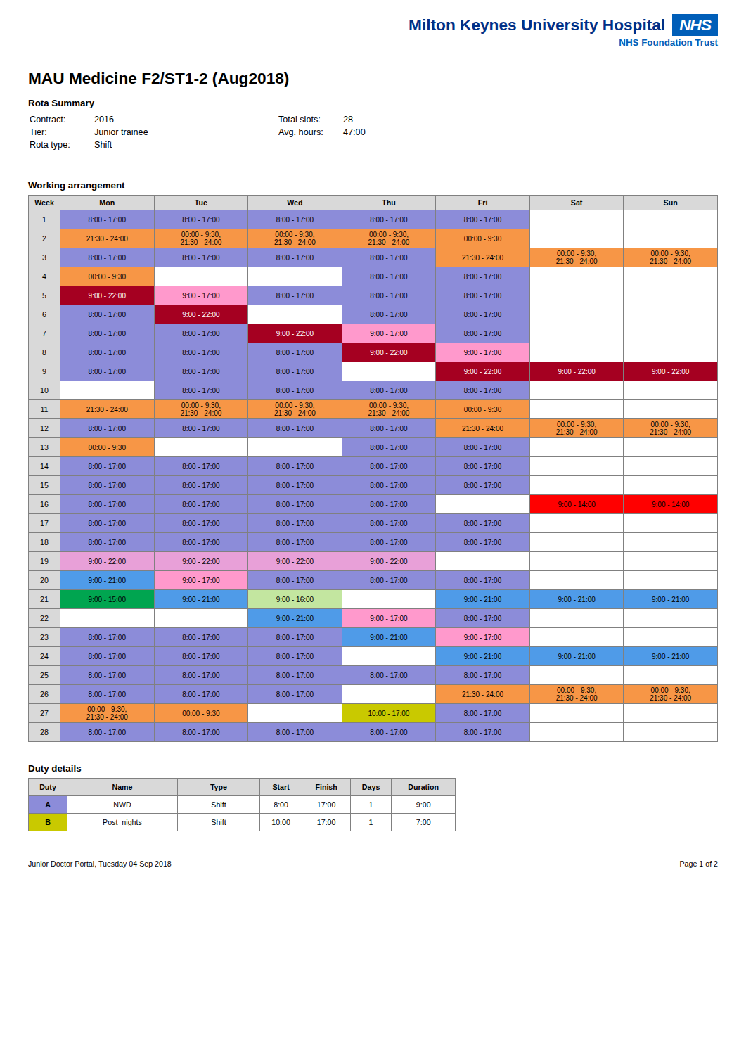Milton Keynes University Hospital NHS
NHS Foundation Trust
MAU Medicine F2/ST1-2 (Aug2018)
Rota Summary
| Contract: | 2016 | Total slots: | 28 |
| Tier: | Junior trainee | Avg. hours: | 47:00 |
| Rota type: | Shift | | |
Working arrangement
| Week | Mon | Tue | Wed | Thu | Fri | Sat | Sun |
| --- | --- | --- | --- | --- | --- | --- | --- |
| 1 | 8:00 - 17:00 | 8:00 - 17:00 | 8:00 - 17:00 | 8:00 - 17:00 | 8:00 - 17:00 | | |
| 2 | 21:30 - 24:00 | 00:00 - 9:30, 21:30 - 24:00 | 00:00 - 9:30, 21:30 - 24:00 | 00:00 - 9:30, 21:30 - 24:00 | 00:00 - 9:30 | | |
| 3 | 8:00 - 17:00 | 8:00 - 17:00 | 8:00 - 17:00 | 8:00 - 17:00 | 21:30 - 24:00 | 00:00 - 9:30, 21:30 - 24:00 | 00:00 - 9:30, 21:30 - 24:00 |
| 4 | 00:00 - 9:30 | | | 8:00 - 17:00 | 8:00 - 17:00 | | |
| 5 | 9:00 - 22:00 | 9:00 - 17:00 | 8:00 - 17:00 | 8:00 - 17:00 | 8:00 - 17:00 | | |
| 6 | 8:00 - 17:00 | 9:00 - 22:00 | | 8:00 - 17:00 | 8:00 - 17:00 | | |
| 7 | 8:00 - 17:00 | 8:00 - 17:00 | 9:00 - 22:00 | 9:00 - 17:00 | 8:00 - 17:00 | | |
| 8 | 8:00 - 17:00 | 8:00 - 17:00 | 8:00 - 17:00 | 9:00 - 22:00 | 9:00 - 17:00 | | |
| 9 | 8:00 - 17:00 | 8:00 - 17:00 | 8:00 - 17:00 | | 9:00 - 22:00 | 9:00 - 22:00 | 9:00 - 22:00 |
| 10 | | 8:00 - 17:00 | 8:00 - 17:00 | 8:00 - 17:00 | 8:00 - 17:00 | | |
| 11 | 21:30 - 24:00 | 00:00 - 9:30, 21:30 - 24:00 | 00:00 - 9:30, 21:30 - 24:00 | 00:00 - 9:30, 21:30 - 24:00 | 00:00 - 9:30 | | |
| 12 | 8:00 - 17:00 | 8:00 - 17:00 | 8:00 - 17:00 | 8:00 - 17:00 | 21:30 - 24:00 | 00:00 - 9:30, 21:30 - 24:00 | 00:00 - 9:30, 21:30 - 24:00 |
| 13 | 00:00 - 9:30 | | | 8:00 - 17:00 | 8:00 - 17:00 | | |
| 14 | 8:00 - 17:00 | 8:00 - 17:00 | 8:00 - 17:00 | 8:00 - 17:00 | 8:00 - 17:00 | | |
| 15 | 8:00 - 17:00 | 8:00 - 17:00 | 8:00 - 17:00 | 8:00 - 17:00 | 8:00 - 17:00 | | |
| 16 | 8:00 - 17:00 | 8:00 - 17:00 | 8:00 - 17:00 | 8:00 - 17:00 | | 9:00 - 14:00 | 9:00 - 14:00 |
| 17 | 8:00 - 17:00 | 8:00 - 17:00 | 8:00 - 17:00 | 8:00 - 17:00 | 8:00 - 17:00 | | |
| 18 | 8:00 - 17:00 | 8:00 - 17:00 | 8:00 - 17:00 | 8:00 - 17:00 | 8:00 - 17:00 | | |
| 19 | 9:00 - 22:00 | 9:00 - 22:00 | 9:00 - 22:00 | 9:00 - 22:00 | | | |
| 20 | 9:00 - 21:00 | 9:00 - 17:00 | 8:00 - 17:00 | 8:00 - 17:00 | 8:00 - 17:00 | | |
| 21 | 9:00 - 15:00 | 9:00 - 21:00 | 9:00 - 16:00 | | 9:00 - 21:00 | 9:00 - 21:00 | 9:00 - 21:00 |
| 22 | | | 9:00 - 21:00 | 9:00 - 17:00 | 8:00 - 17:00 | | |
| 23 | 8:00 - 17:00 | 8:00 - 17:00 | 8:00 - 17:00 | 9:00 - 21:00 | 9:00 - 17:00 | | |
| 24 | 8:00 - 17:00 | 8:00 - 17:00 | 8:00 - 17:00 | | 9:00 - 21:00 | 9:00 - 21:00 | 9:00 - 21:00 |
| 25 | 8:00 - 17:00 | 8:00 - 17:00 | 8:00 - 17:00 | 8:00 - 17:00 | 8:00 - 17:00 | | |
| 26 | 8:00 - 17:00 | 8:00 - 17:00 | 8:00 - 17:00 | | 21:30 - 24:00 | 00:00 - 9:30, 21:30 - 24:00 | 00:00 - 9:30, 21:30 - 24:00 |
| 27 | 00:00 - 9:30, 21:30 - 24:00 | 00:00 - 9:30 | | 10:00 - 17:00 | 8:00 - 17:00 | | |
| 28 | 8:00 - 17:00 | 8:00 - 17:00 | 8:00 - 17:00 | 8:00 - 17:00 | 8:00 - 17:00 | | |
Duty details
| Duty | Name | Type | Start | Finish | Days | Duration |
| --- | --- | --- | --- | --- | --- | --- |
| A | NWD | Shift | 8:00 | 17:00 | 1 | 9:00 |
| B | Post nights | Shift | 10:00 | 17:00 | 1 | 7:00 |
Junior Doctor Portal, Tuesday 04 Sep 2018 Page 1 of 2